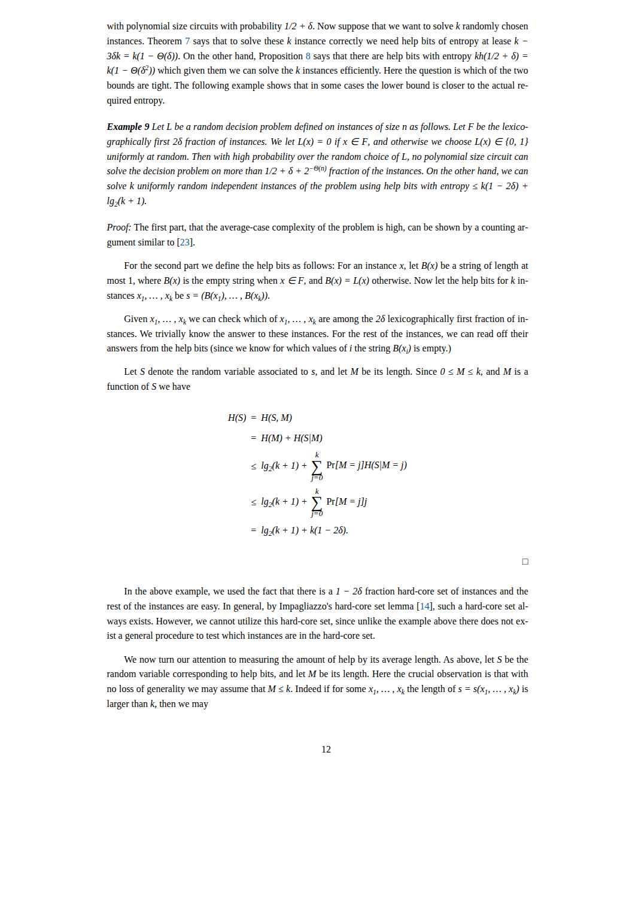with polynomial size circuits with probability 1/2 + δ. Now suppose that we want to solve k randomly chosen instances. Theorem 7 says that to solve these k instance correctly we need help bits of entropy at lease k − 3δk = k(1 − Θ(δ)). On the other hand, Proposition 8 says that there are help bits with entropy kh(1/2 + δ) = k(1 − Θ(δ2)) which given them we can solve the k instances efficiently. Here the question is which of the two bounds are tight. The following example shows that in some cases the lower bound is closer to the actual required entropy.
Example 9 Let L be a random decision problem defined on instances of size n as follows. Let F be the lexicographically first 2δ fraction of instances. We let L(x) = 0 if x ∈ F, and otherwise we choose L(x) ∈ {0, 1} uniformly at random. Then with high probability over the random choice of L, no polynomial size circuit can solve the decision problem on more than 1/2 + δ + 2−Θ(n) fraction of the instances. On the other hand, we can solve k uniformly random independent instances of the problem using help bits with entropy ≤ k(1 − 2δ) + lg2(k + 1).
Proof: The first part, that the average-case complexity of the problem is high, can be shown by a counting argument similar to [23].
For the second part we define the help bits as follows: For an instance x, let B(x) be a string of length at most 1, where B(x) is the empty string when x ∈ F, and B(x) = L(x) otherwise. Now let the help bits for k instances x1, … , xk be s = (B(x1), … , B(xk)).
Given x1, … , xk we can check which of x1, … , xk are among the 2δ lexicographically first fraction of instances. We trivially know the answer to these instances. For the rest of the instances, we can read off their answers from the help bits (since we know for which values of i the string B(xi) is empty.)
Let S denote the random variable associated to s, and let M be its length. Since 0 ≤ M ≤ k, and M is a function of S we have
| H(S) | = | H(S, M) |
| | = | H(M) + H(S/M) |
| | ≤ | lg 2 (k + 1) + k ∑ j=0 Pr [M = j]H(S/M = j) |
| | ≤ | lg 2 (k + 1) + k ∑ j=0 Pr [M = j]j |
| | = | lg 2 (k + 1) + k(1 − 2δ). |
□
In the above example, we used the fact that there is a 1 − 2δ fraction hard-core set of instances and the rest of the instances are easy. In general, by Impagliazzo's hard-core set lemma [14], such a hard-core set always exists. However, we cannot utilize this hard-core set, since unlike the example above there does not exist a general procedure to test which instances are in the hard-core set.
We now turn our attention to measuring the amount of help by its average length. As above, let S be the random variable corresponding to help bits, and let M be its length. Here the crucial observation is that with no loss of generality we may assume that M ≤ k. Indeed if for some x1, … , xk the length of s = s(x1, … , xk) is larger than k, then we may
12